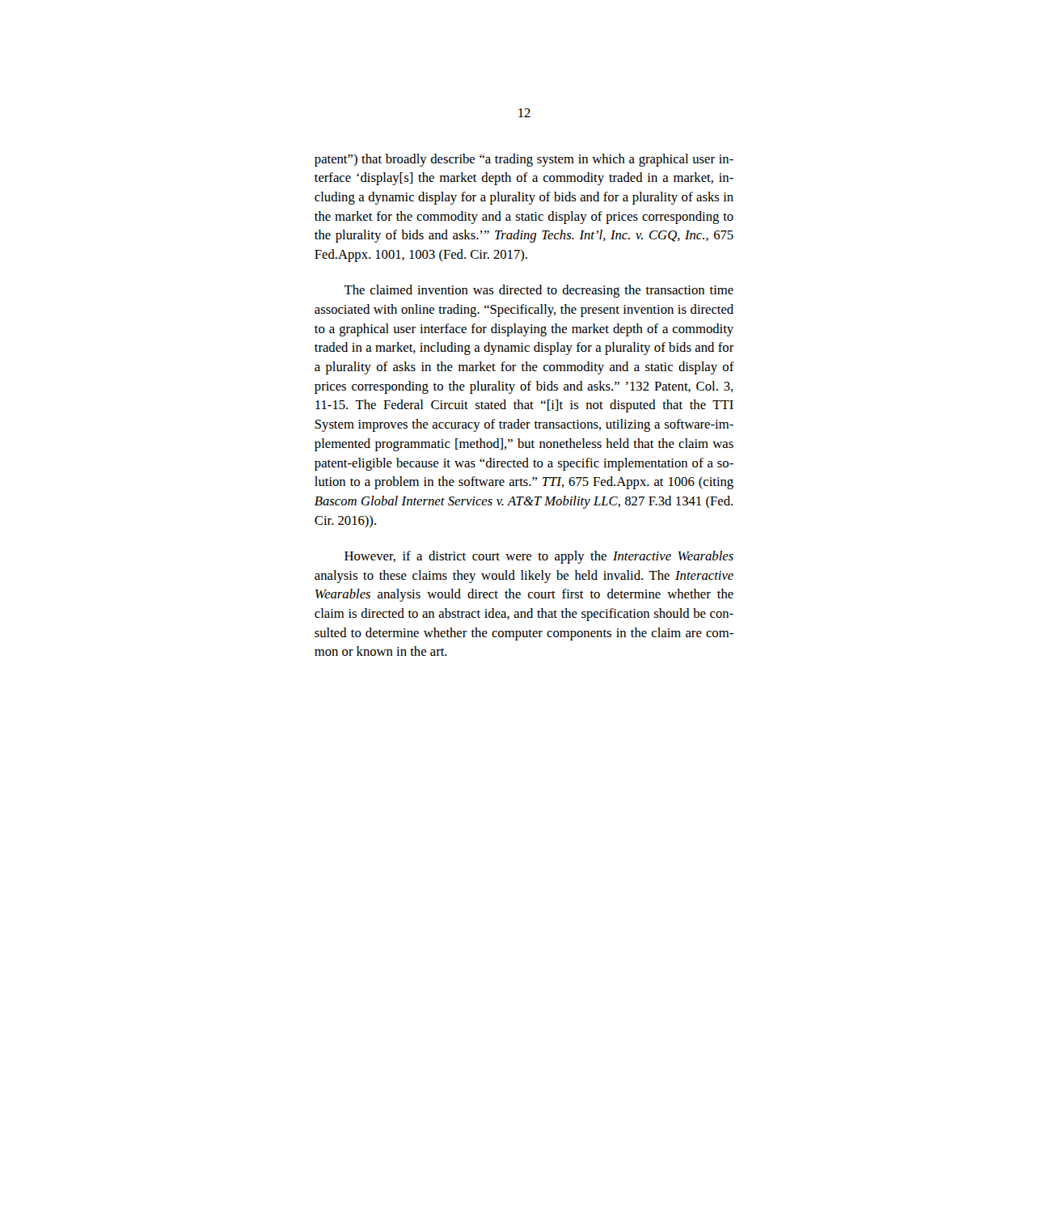12
patent”) that broadly describe “a trading system in which a graphical user interface ‘display[s] the market depth of a commodity traded in a market, including a dynamic display for a plurality of bids and for a plurality of asks in the market for the commodity and a static display of prices corresponding to the plurality of bids and asks.’” Trading Techs. Int’l, Inc. v. CGQ, Inc., 675 Fed.Appx. 1001, 1003 (Fed. Cir. 2017).
The claimed invention was directed to decreasing the transaction time associated with online trading. “Specifically, the present invention is directed to a graphical user interface for displaying the market depth of a commodity traded in a market, including a dynamic display for a plurality of bids and for a plurality of asks in the market for the commodity and a static display of prices corresponding to the plurality of bids and asks.” ’132 Patent, Col. 3, 11-15. The Federal Circuit stated that “[i]t is not disputed that the TTI System improves the accuracy of trader transactions, utilizing a software-implemented programmatic [method],” but nonetheless held that the claim was patent-eligible because it was “directed to a specific implementation of a solution to a problem in the software arts.” TTI, 675 Fed.Appx. at 1006 (citing Bascom Global Internet Services v. AT&T Mobility LLC, 827 F.3d 1341 (Fed. Cir. 2016)).
However, if a district court were to apply the Interactive Wearables analysis to these claims they would likely be held invalid. The Interactive Wearables analysis would direct the court first to determine whether the claim is directed to an abstract idea, and that the specification should be consulted to determine whether the computer components in the claim are common or known in the art.